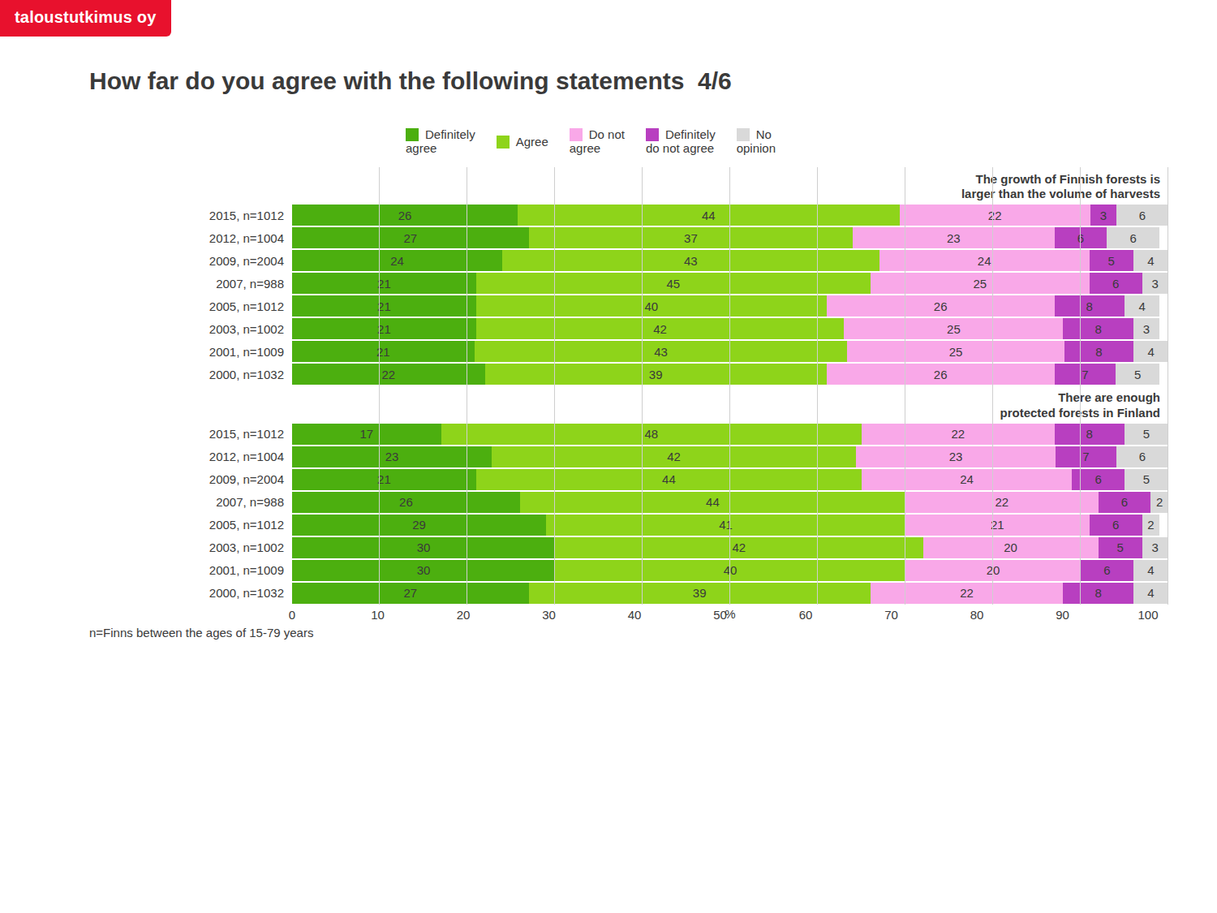taloustutkimus oy
How far do you agree with the following statements 4/6
| Definitely agree | Agree | Do not agree | Definitely do not agree | No opinion |
| The growth of Finnish forests is larger than the volume of harvests |
| --- |
| 2015, n=1012 | 26 44 22 3 6 |
| 2012, n=1004 | 27 37 23 6 6 |
| 2009, n=2004 | 24 43 24 5 4 |
| 2007, n=988 | 21 45 25 6 3 |
| 2005, n=1012 | 21 40 26 8 4 |
| 2003, n=1002 | 21 42 25 8 3 |
| 2001, n=1009 | 21 43 25 8 4 |
| 2000, n=1032 | 22 39 26 7 5 |
| There are enough protected forests in Finland |
| 2015, n=1012 | 17 48 22 8 5 |
| 2012, n=1004 | 23 42 23 7 6 |
| 2009, n=2004 | 21 44 24 6 5 |
| 2007, n=988 | 26 44 22 6 2 |
| 2005, n=1012 | 29 41 21 6 2 |
| 2003, n=1002 | 30 42 20 5 3 |
| 2001, n=1009 | 30 40 20 6 4 |
| 2000, n=1032 | 27 39 22 8 4 |
010203040 5060708090100
%
n=Finns between the ages of 15-79 years